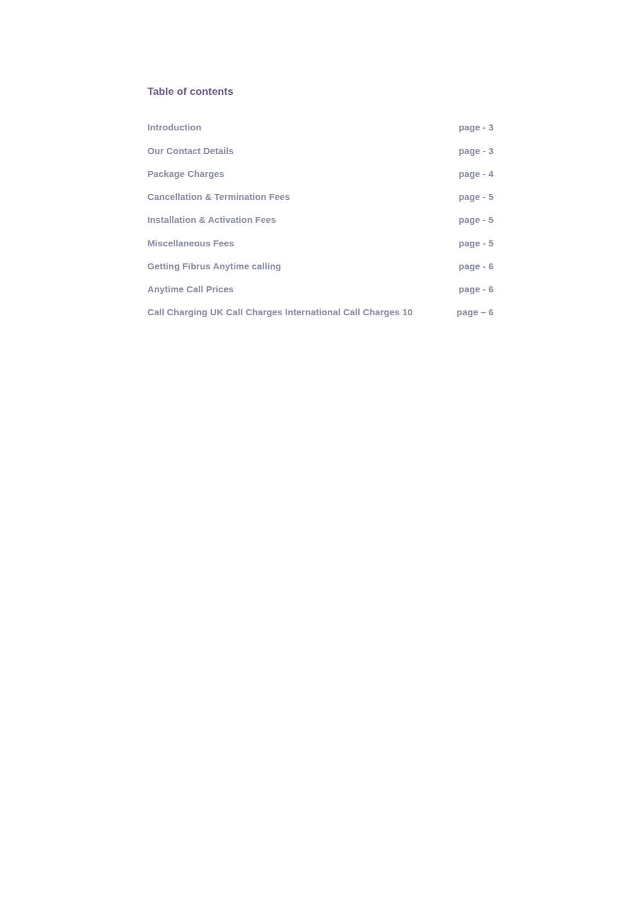Table of contents
| Introduction | page - 3 |
| Our Contact Details | page - 3 |
| Package Charges | page - 4 |
| Cancellation & Termination Fees | page - 5 |
| Installation & Activation Fees | page - 5 |
| Miscellaneous Fees | page - 5 |
| Getting Fibrus Anytime calling | page - 6 |
| Anytime Call Prices | page - 6 |
| Call Charging UK Call Charges International Call Charges 10 | page – 6 |